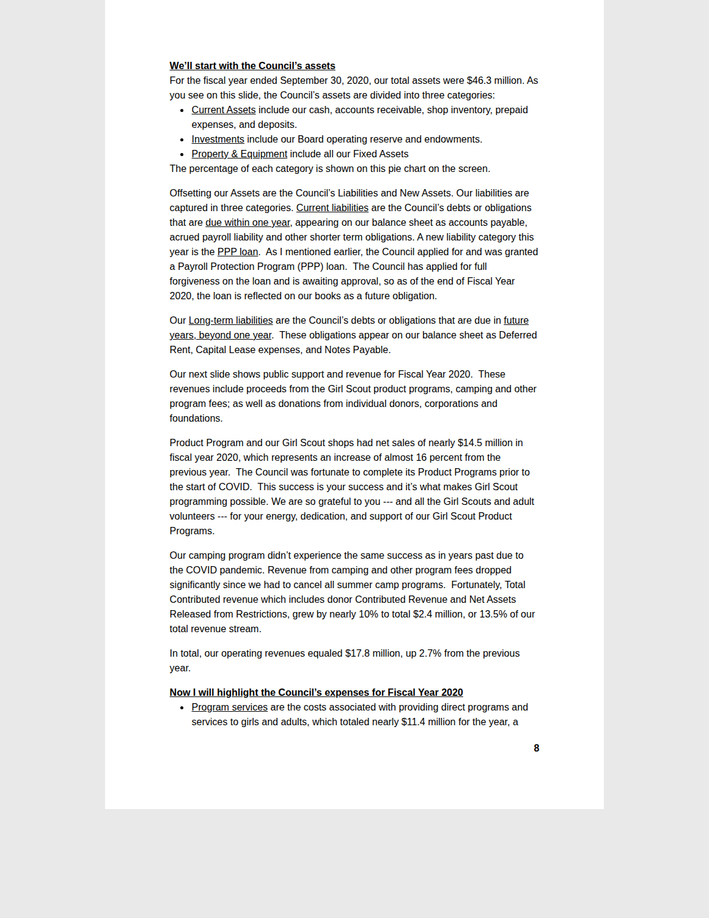We’ll start with the Council’s assets
For the fiscal year ended September 30, 2020, our total assets were $46.3 million. As you see on this slide, the Council’s assets are divided into three categories:
Current Assets include our cash, accounts receivable, shop inventory, prepaid expenses, and deposits.
Investments include our Board operating reserve and endowments.
Property & Equipment include all our Fixed Assets
The percentage of each category is shown on this pie chart on the screen.
Offsetting our Assets are the Council’s Liabilities and New Assets. Our liabilities are captured in three categories. Current liabilities are the Council’s debts or obligations that are due within one year, appearing on our balance sheet as accounts payable, acrued payroll liability and other shorter term obligations. A new liability category this year is the PPP loan. As I mentioned earlier, the Council applied for and was granted a Payroll Protection Program (PPP) loan. The Council has applied for full forgiveness on the loan and is awaiting approval, so as of the end of Fiscal Year 2020, the loan is reflected on our books as a future obligation.
Our Long-term liabilities are the Council’s debts or obligations that are due in future years, beyond one year. These obligations appear on our balance sheet as Deferred Rent, Capital Lease expenses, and Notes Payable.
Our next slide shows public support and revenue for Fiscal Year 2020. These revenues include proceeds from the Girl Scout product programs, camping and other program fees; as well as donations from individual donors, corporations and foundations.
Product Program and our Girl Scout shops had net sales of nearly $14.5 million in fiscal year 2020, which represents an increase of almost 16 percent from the previous year. The Council was fortunate to complete its Product Programs prior to the start of COVID. This success is your success and it’s what makes Girl Scout programming possible. We are so grateful to you --- and all the Girl Scouts and adult volunteers --- for your energy, dedication, and support of our Girl Scout Product Programs.
Our camping program didn’t experience the same success as in years past due to the COVID pandemic. Revenue from camping and other program fees dropped significantly since we had to cancel all summer camp programs. Fortunately, Total Contributed revenue which includes donor Contributed Revenue and Net Assets Released from Restrictions, grew by nearly 10% to total $2.4 million, or 13.5% of our total revenue stream.
In total, our operating revenues equaled $17.8 million, up 2.7% from the previous year.
Now I will highlight the Council’s expenses for Fiscal Year 2020
Program services are the costs associated with providing direct programs and services to girls and adults, which totaled nearly $11.4 million for the year, a
8